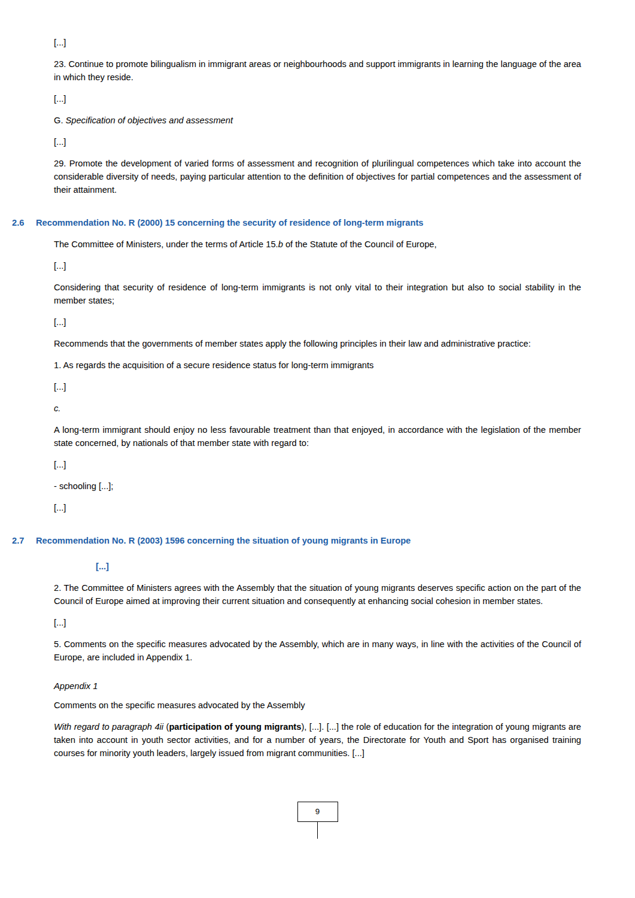[...]
23. Continue to promote bilingualism in immigrant areas or neighbourhoods and support immigrants in learning the language of the area in which they reside.
[...]
G. Specification of objectives and assessment
[...]
29. Promote the development of varied forms of assessment and recognition of plurilingual competences which take into account the considerable diversity of needs, paying particular attention to the definition of objectives for partial competences and the assessment of their attainment.
2.6 Recommendation No. R (2000) 15 concerning the security of residence of long-term migrants
The Committee of Ministers, under the terms of Article 15.b of the Statute of the Council of Europe,
[...]
Considering that security of residence of long-term immigrants is not only vital to their integration but also to social stability in the member states;
[...]
Recommends that the governments of member states apply the following principles in their law and administrative practice:
1. As regards the acquisition of a secure residence status for long-term immigrants
[...]
c.
A long-term immigrant should enjoy no less favourable treatment than that enjoyed, in accordance with the legislation of the member state concerned, by nationals of that member state with regard to:
[...]
- schooling [...];
[...]
2.7 Recommendation No. R (2003) 1596 concerning the situation of young migrants in Europe
[...]
2. The Committee of Ministers agrees with the Assembly that the situation of young migrants deserves specific action on the part of the Council of Europe aimed at improving their current situation and consequently at enhancing social cohesion in member states.
[...]
5. Comments on the specific measures advocated by the Assembly, which are in many ways, in line with the activities of the Council of Europe, are included in Appendix 1.
Appendix 1
Comments on the specific measures advocated by the Assembly
With regard to paragraph 4ii (participation of young migrants), [...]. [...] the role of education for the integration of young migrants are taken into account in youth sector activities, and for a number of years, the Directorate for Youth and Sport has organised training courses for minority youth leaders, largely issued from migrant communities. [...]
9